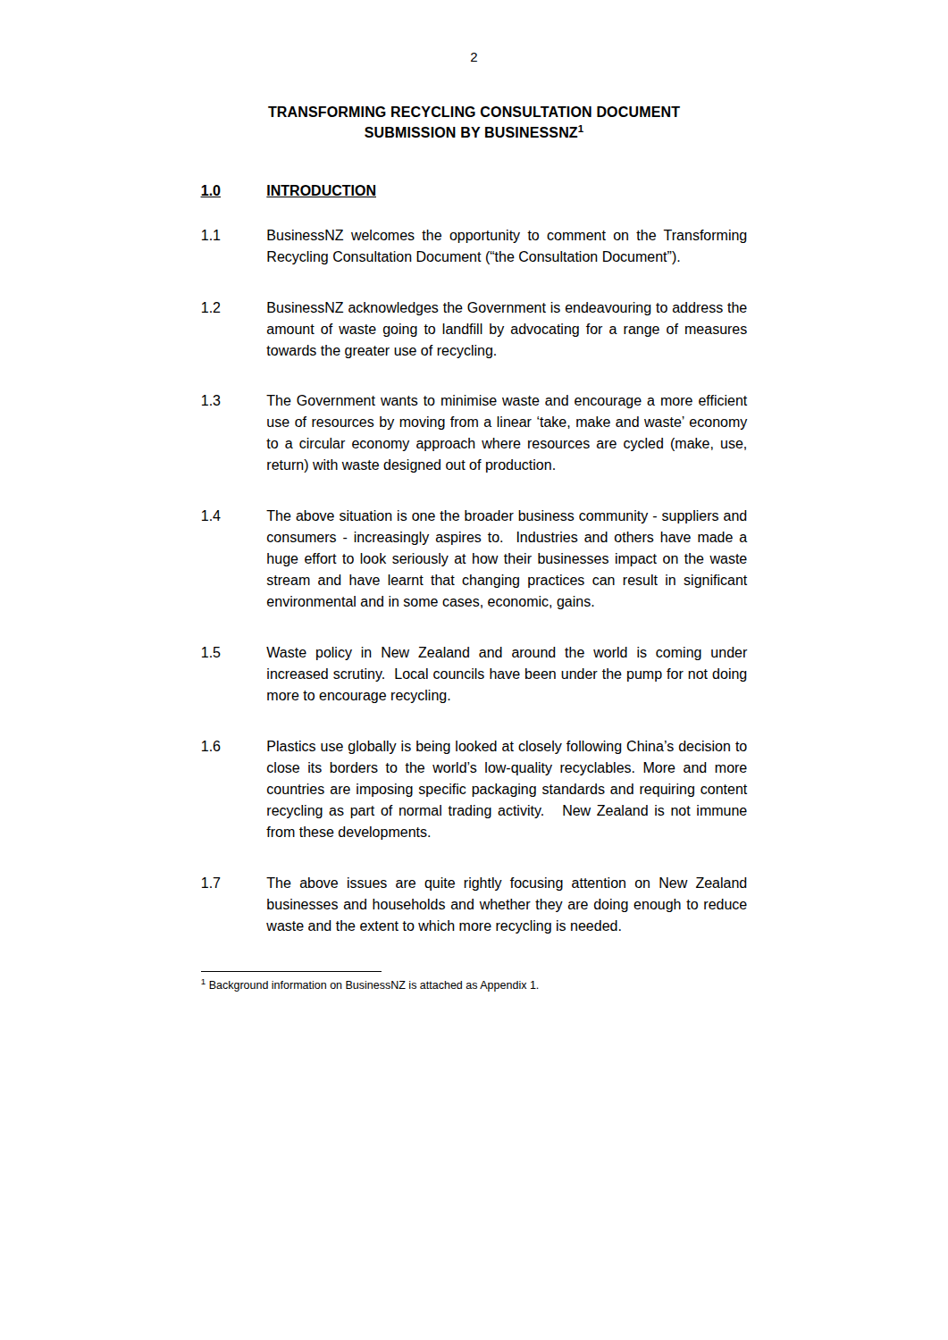2
TRANSFORMING RECYCLING CONSULTATION DOCUMENT
SUBMISSION BY BUSINESSNZ1
1.0 INTRODUCTION
1.1 BusinessNZ welcomes the opportunity to comment on the Transforming Recycling Consultation Document (“the Consultation Document”).
1.2 BusinessNZ acknowledges the Government is endeavouring to address the amount of waste going to landfill by advocating for a range of measures towards the greater use of recycling.
1.3 The Government wants to minimise waste and encourage a more efficient use of resources by moving from a linear ‘take, make and waste’ economy to a circular economy approach where resources are cycled (make, use, return) with waste designed out of production.
1.4 The above situation is one the broader business community - suppliers and consumers - increasingly aspires to. Industries and others have made a huge effort to look seriously at how their businesses impact on the waste stream and have learnt that changing practices can result in significant environmental and in some cases, economic, gains.
1.5 Waste policy in New Zealand and around the world is coming under increased scrutiny. Local councils have been under the pump for not doing more to encourage recycling.
1.6 Plastics use globally is being looked at closely following China’s decision to close its borders to the world’s low-quality recyclables. More and more countries are imposing specific packaging standards and requiring content recycling as part of normal trading activity. New Zealand is not immune from these developments.
1.7 The above issues are quite rightly focusing attention on New Zealand businesses and households and whether they are doing enough to reduce waste and the extent to which more recycling is needed.
1 Background information on BusinessNZ is attached as Appendix 1.